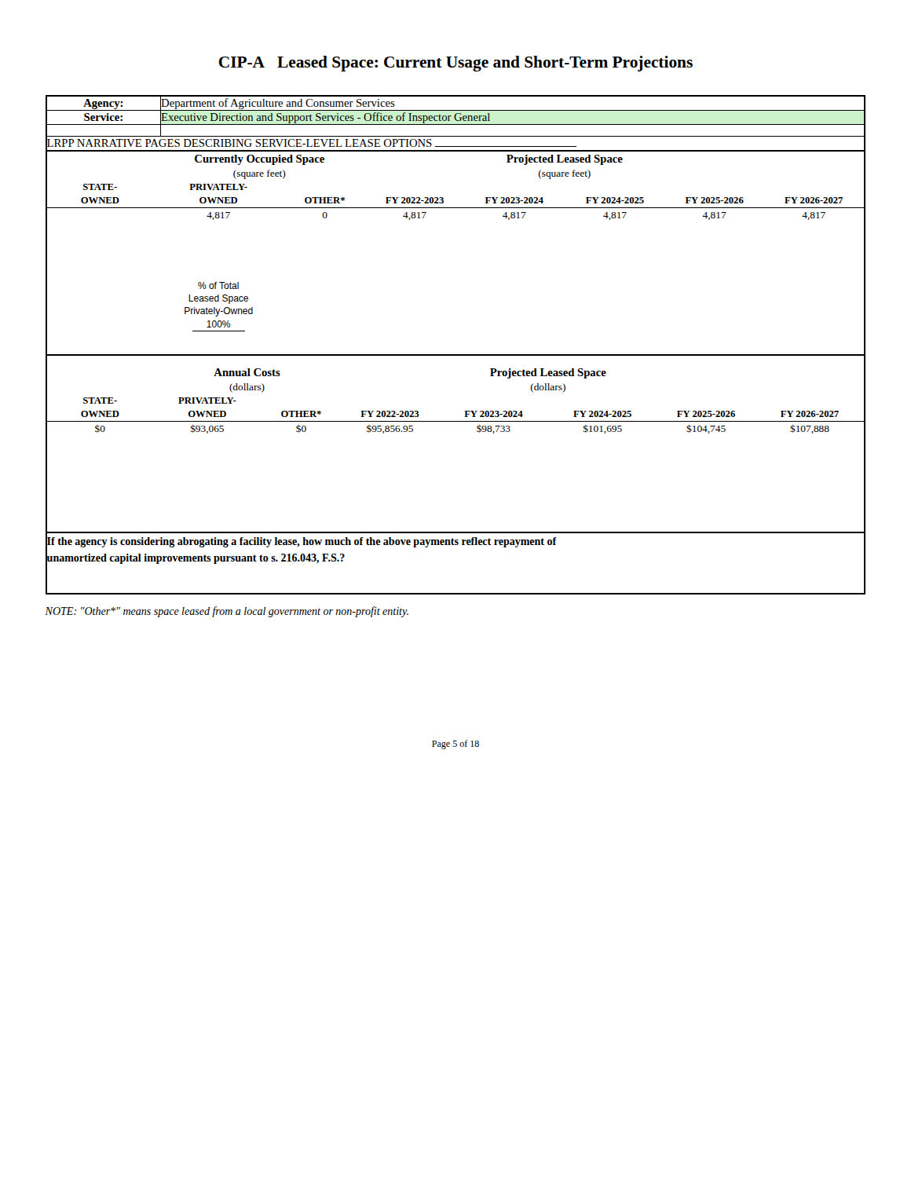CIP-A Leased Space: Current Usage and Short-Term Projections
| Agency: | Department of Agriculture and Consumer Services |
| Service: | Executive Direction and Support Services - Office of Inspector General |
| LRPP NARRATIVE PAGES DESCRIBING SERVICE-LEVEL LEASE OPTIONS |
| / / Currently Occupied Space / / Projected Leased Space / / / / (square feet) / / (square feet) / / / STATE- / PRIVATELY- / / / / / / / OWNED / OWNED / OTHER* / FY 2022-2023 / FY 2023-2024 / FY 2024-2025 / FY 2025-2026 / FY 2026-2027 / / / 4,817 / 0 / 4,817 / 4,817 / 4,817 / 4,817 / 4,817 / / / % of Total Leased Space Privately-Owned 100% / / |
| / / Annual Costs / / Projected Leased Space / / / / (dollars) / / (dollars) / / / STATE- / PRIVATELY- / / / / / / / OWNED / OWNED / OTHER* / FY 2022-2023 / FY 2023-2024 / FY 2024-2025 / FY 2025-2026 / FY 2026-2027 / / $0 / $93,065 / $0 / $95,856.95 / $98,733 / $101,695 / $104,745 / $107,888 / |
| If the agency is considering abrogating a facility lease, how much of the above payments reflect repayment of unamortized capital improvements pursuant to s. 216.043, F.S.? |
NOTE: "Other*" means space leased from a local government or non-profit entity.
Page 5 of 18